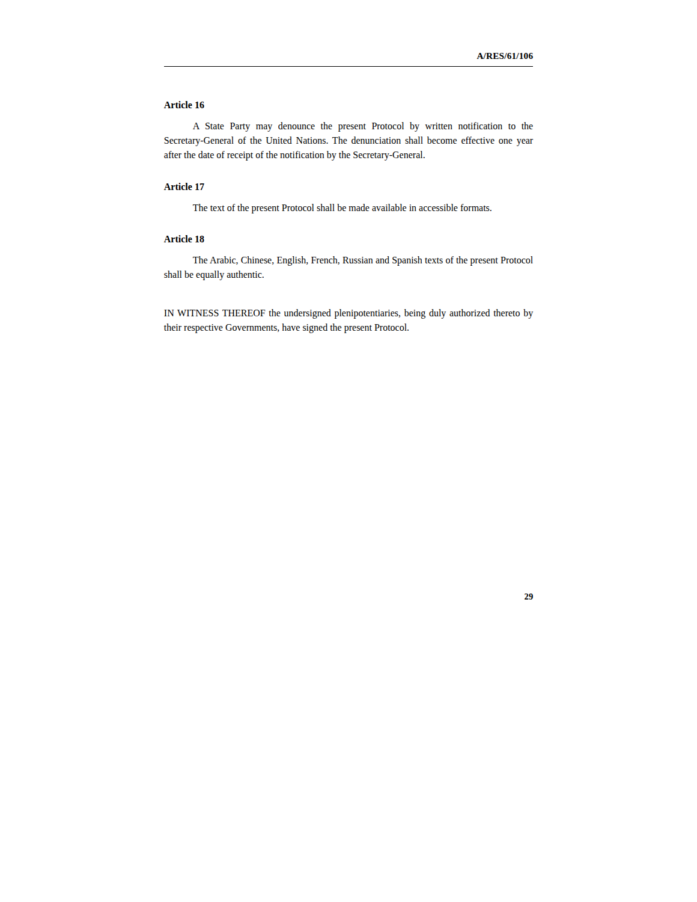A/RES/61/106
Article 16
A State Party may denounce the present Protocol by written notification to the Secretary-General of the United Nations. The denunciation shall become effective one year after the date of receipt of the notification by the Secretary-General.
Article 17
The text of the present Protocol shall be made available in accessible formats.
Article 18
The Arabic, Chinese, English, French, Russian and Spanish texts of the present Protocol shall be equally authentic.
IN WITNESS THEREOF the undersigned plenipotentiaries, being duly authorized thereto by their respective Governments, have signed the present Protocol.
29